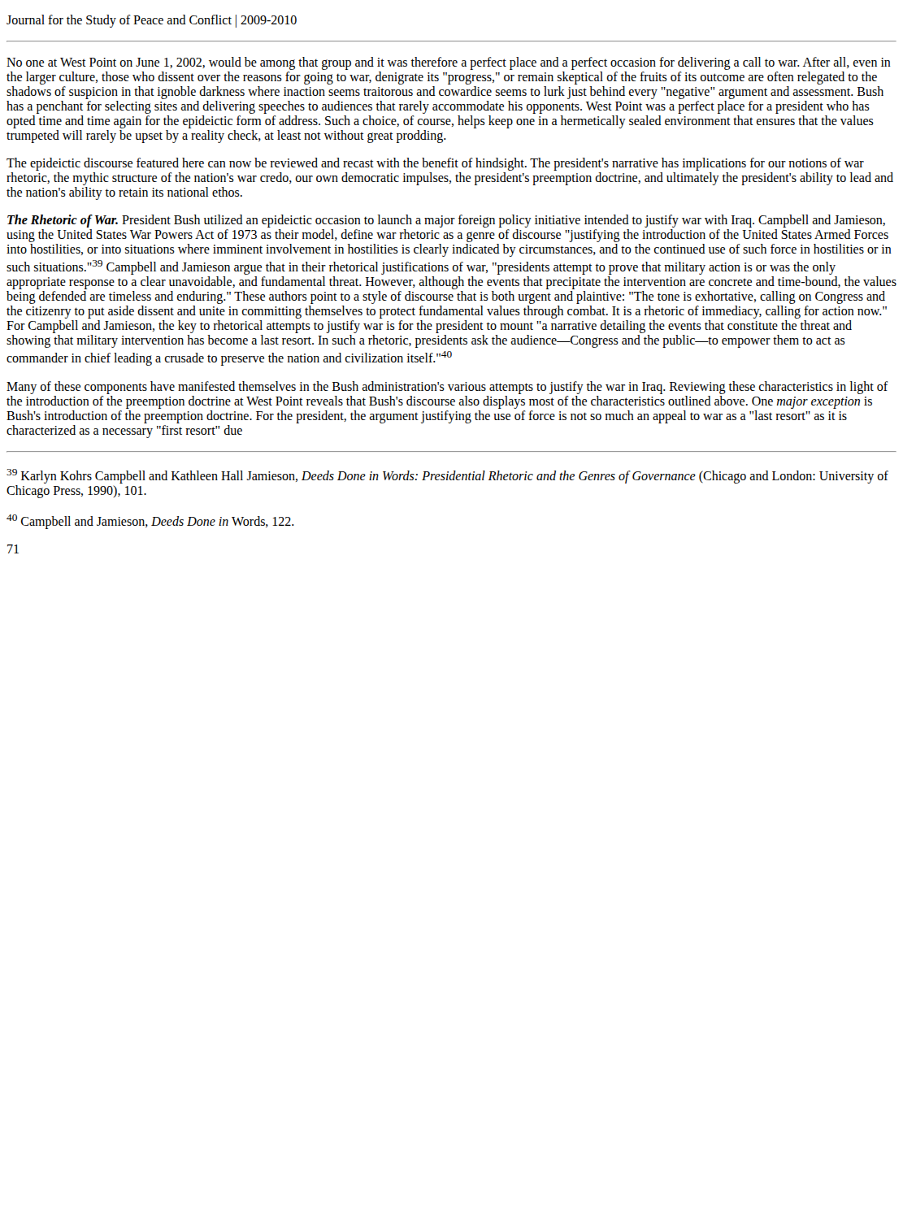Journal for the Study of Peace and Conflict | 2009-2010
No one at West Point on June 1, 2002, would be among that group and it was therefore a perfect place and a perfect occasion for delivering a call to war. After all, even in the larger culture, those who dissent over the reasons for going to war, denigrate its "progress," or remain skeptical of the fruits of its outcome are often relegated to the shadows of suspicion in that ignoble darkness where inaction seems traitorous and cowardice seems to lurk just behind every "negative" argument and assessment. Bush has a penchant for selecting sites and delivering speeches to audiences that rarely accommodate his opponents. West Point was a perfect place for a president who has opted time and time again for the epideictic form of address. Such a choice, of course, helps keep one in a hermetically sealed environment that ensures that the values trumpeted will rarely be upset by a reality check, at least not without great prodding.
The epideictic discourse featured here can now be reviewed and recast with the benefit of hindsight. The president's narrative has implications for our notions of war rhetoric, the mythic structure of the nation's war credo, our own democratic impulses, the president's preemption doctrine, and ultimately the president's ability to lead and the nation's ability to retain its national ethos.
The Rhetoric of War. President Bush utilized an epideictic occasion to launch a major foreign policy initiative intended to justify war with Iraq. Campbell and Jamieson, using the United States War Powers Act of 1973 as their model, define war rhetoric as a genre of discourse "justifying the introduction of the United States Armed Forces into hostilities, or into situations where imminent involvement in hostilities is clearly indicated by circumstances, and to the continued use of such force in hostilities or in such situations."39 Campbell and Jamieson argue that in their rhetorical justifications of war, "presidents attempt to prove that military action is or was the only appropriate response to a clear unavoidable, and fundamental threat. However, although the events that precipitate the intervention are concrete and time-bound, the values being defended are timeless and enduring." These authors point to a style of discourse that is both urgent and plaintive: "The tone is exhortative, calling on Congress and the citizenry to put aside dissent and unite in committing themselves to protect fundamental values through combat. It is a rhetoric of immediacy, calling for action now." For Campbell and Jamieson, the key to rhetorical attempts to justify war is for the president to mount "a narrative detailing the events that constitute the threat and showing that military intervention has become a last resort. In such a rhetoric, presidents ask the audience—Congress and the public—to empower them to act as commander in chief leading a crusade to preserve the nation and civilization itself."40
Many of these components have manifested themselves in the Bush administration's various attempts to justify the war in Iraq. Reviewing these characteristics in light of the introduction of the preemption doctrine at West Point reveals that Bush's discourse also displays most of the characteristics outlined above. One major exception is Bush's introduction of the preemption doctrine. For the president, the argument justifying the use of force is not so much an appeal to war as a "last resort" as it is characterized as a necessary "first resort" due
39 Karlyn Kohrs Campbell and Kathleen Hall Jamieson, Deeds Done in Words: Presidential Rhetoric and the Genres of Governance (Chicago and London: University of Chicago Press, 1990), 101.
40 Campbell and Jamieson, Deeds Done in Words, 122.
71